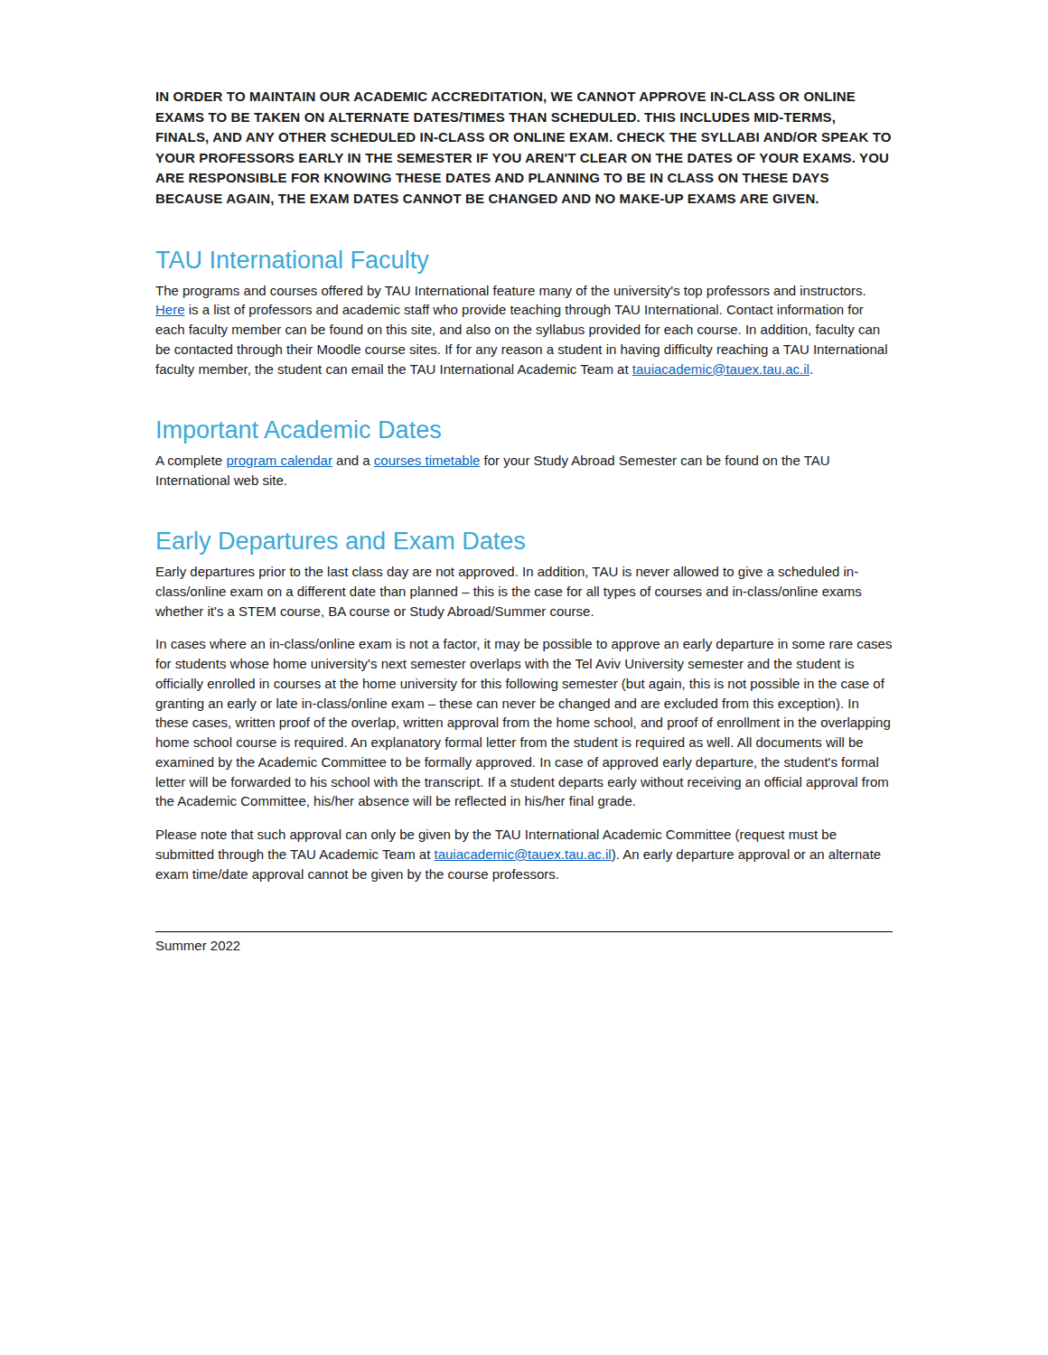IN ORDER TO MAINTAIN OUR ACADEMIC ACCREDITATION, WE CANNOT APPROVE IN-CLASS OR ONLINE EXAMS TO BE TAKEN ON ALTERNATE DATES/TIMES THAN SCHEDULED. THIS INCLUDES MID-TERMS, FINALS, AND ANY OTHER SCHEDULED IN-CLASS OR ONLINE EXAM. CHECK THE SYLLABI AND/OR SPEAK TO YOUR PROFESSORS EARLY IN THE SEMESTER IF YOU AREN'T CLEAR ON THE DATES OF YOUR EXAMS. YOU ARE RESPONSIBLE FOR KNOWING THESE DATES AND PLANNING TO BE IN CLASS ON THESE DAYS BECAUSE AGAIN, THE EXAM DATES CANNOT BE CHANGED AND NO MAKE-UP EXAMS ARE GIVEN.
TAU International Faculty
The programs and courses offered by TAU International feature many of the university's top professors and instructors. Here is a list of professors and academic staff who provide teaching through TAU International. Contact information for each faculty member can be found on this site, and also on the syllabus provided for each course. In addition, faculty can be contacted through their Moodle course sites. If for any reason a student in having difficulty reaching a TAU International faculty member, the student can email the TAU International Academic Team at tauiacademic@tauex.tau.ac.il.
Important Academic Dates
A complete program calendar and a courses timetable for your Study Abroad Semester can be found on the TAU International web site.
Early Departures and Exam Dates
Early departures prior to the last class day are not approved. In addition, TAU is never allowed to give a scheduled in-class/online exam on a different date than planned – this is the case for all types of courses and in-class/online exams whether it's a STEM course, BA course or Study Abroad/Summer course.
In cases where an in-class/online exam is not a factor, it may be possible to approve an early departure in some rare cases for students whose home university's next semester overlaps with the Tel Aviv University semester and the student is officially enrolled in courses at the home university for this following semester (but again, this is not possible in the case of granting an early or late in-class/online exam – these can never be changed and are excluded from this exception). In these cases, written proof of the overlap, written approval from the home school, and proof of enrollment in the overlapping home school course is required. An explanatory formal letter from the student is required as well. All documents will be examined by the Academic Committee to be formally approved. In case of approved early departure, the student's formal letter will be forwarded to his school with the transcript. If a student departs early without receiving an official approval from the Academic Committee, his/her absence will be reflected in his/her final grade.
Please note that such approval can only be given by the TAU International Academic Committee (request must be submitted through the TAU Academic Team at tauiacademic@tauex.tau.ac.il). An early departure approval or an alternate exam time/date approval cannot be given by the course professors.
Summer 2022